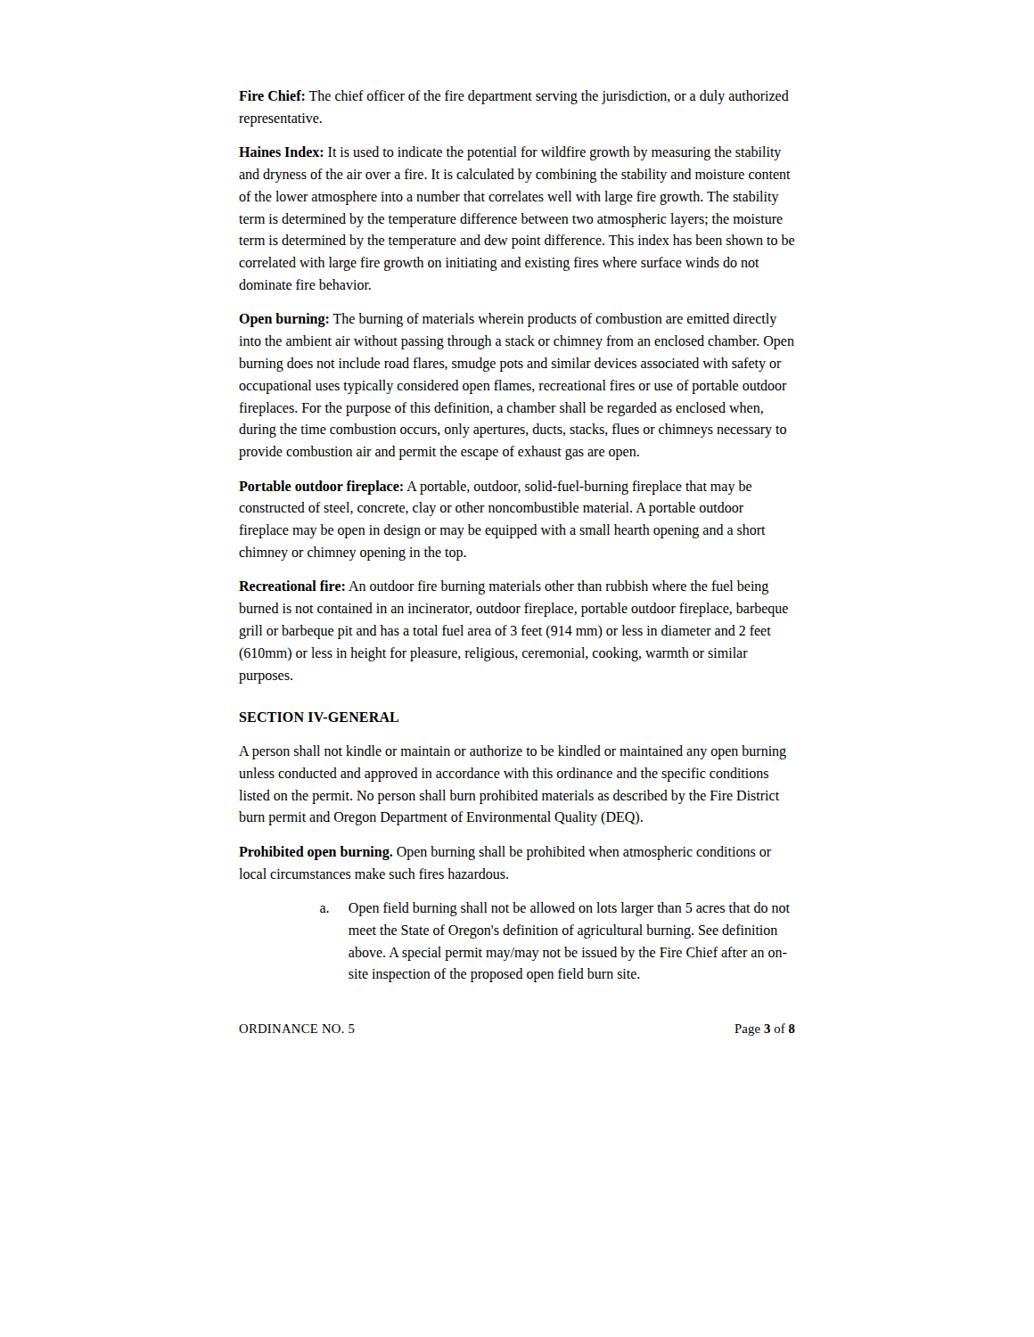Fire Chief: The chief officer of the fire department serving the jurisdiction, or a duly authorized representative.
Haines Index: It is used to indicate the potential for wildfire growth by measuring the stability and dryness of the air over a fire. It is calculated by combining the stability and moisture content of the lower atmosphere into a number that correlates well with large fire growth. The stability term is determined by the temperature difference between two atmospheric layers; the moisture term is determined by the temperature and dew point difference. This index has been shown to be correlated with large fire growth on initiating and existing fires where surface winds do not dominate fire behavior.
Open burning: The burning of materials wherein products of combustion are emitted directly into the ambient air without passing through a stack or chimney from an enclosed chamber. Open burning does not include road flares, smudge pots and similar devices associated with safety or occupational uses typically considered open flames, recreational fires or use of portable outdoor fireplaces. For the purpose of this definition, a chamber shall be regarded as enclosed when, during the time combustion occurs, only apertures, ducts, stacks, flues or chimneys necessary to provide combustion air and permit the escape of exhaust gas are open.
Portable outdoor fireplace: A portable, outdoor, solid-fuel-burning fireplace that may be constructed of steel, concrete, clay or other noncombustible material. A portable outdoor fireplace may be open in design or may be equipped with a small hearth opening and a short chimney or chimney opening in the top.
Recreational fire: An outdoor fire burning materials other than rubbish where the fuel being burned is not contained in an incinerator, outdoor fireplace, portable outdoor fireplace, barbeque grill or barbeque pit and has a total fuel area of 3 feet (914 mm) or less in diameter and 2 feet (610mm) or less in height for pleasure, religious, ceremonial, cooking, warmth or similar purposes.
Section IV-General
A person shall not kindle or maintain or authorize to be kindled or maintained any open burning unless conducted and approved in accordance with this ordinance and the specific conditions listed on the permit. No person shall burn prohibited materials as described by the Fire District burn permit and Oregon Department of Environmental Quality (DEQ).
Prohibited open burning. Open burning shall be prohibited when atmospheric conditions or local circumstances make such fires hazardous.
Open field burning shall not be allowed on lots larger than 5 acres that do not meet the State of Oregon's definition of agricultural burning. See definition above. A special permit may/may not be issued by the Fire Chief after an on-site inspection of the proposed open field burn site.
ORDINANCE NO. 5
Page 3 of 8